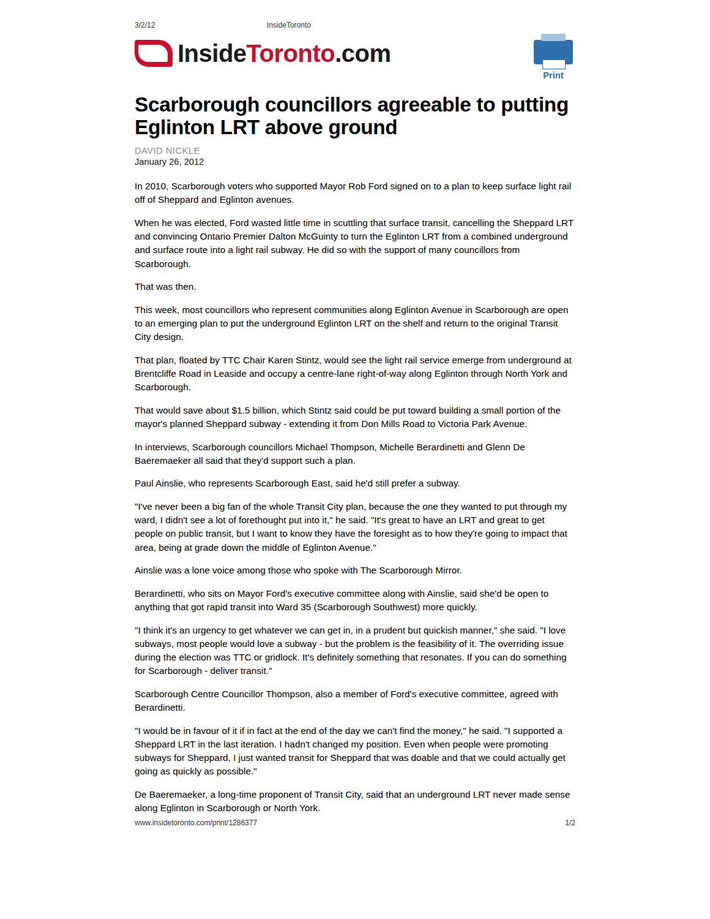3/2/12 InsideToronto
Inside Toronto.com
Print
Scarborough councillors agreeable to putting Eglinton LRT above ground
DAVID NICKLE
January 26, 2012
In 2010, Scarborough voters who supported Mayor Rob Ford signed on to a plan to keep surface light rail off of Sheppard and Eglinton avenues.
When he was elected, Ford wasted little time in scuttling that surface transit, cancelling the Sheppard LRT and convincing Ontario Premier Dalton McGuinty to turn the Eglinton LRT from a combined underground and surface route into a light rail subway. He did so with the support of many councillors from Scarborough.
That was then.
This week, most councillors who represent communities along Eglinton Avenue in Scarborough are open to an emerging plan to put the underground Eglinton LRT on the shelf and return to the original Transit City design.
That plan, floated by TTC Chair Karen Stintz, would see the light rail service emerge from underground at Brentcliffe Road in Leaside and occupy a centre-lane right-of-way along Eglinton through North York and Scarborough.
That would save about $1.5 billion, which Stintz said could be put toward building a small portion of the mayor's planned Sheppard subway - extending it from Don Mills Road to Victoria Park Avenue.
In interviews, Scarborough councillors Michael Thompson, Michelle Berardinetti and Glenn De Baeremaeker all said that they'd support such a plan.
Paul Ainslie, who represents Scarborough East, said he'd still prefer a subway.
"I've never been a big fan of the whole Transit City plan, because the one they wanted to put through my ward, I didn't see a lot of forethought put into it," he said. "It's great to have an LRT and great to get people on public transit, but I want to know they have the foresight as to how they're going to impact that area, being at grade down the middle of Eglinton Avenue."
Ainslie was a lone voice among those who spoke with The Scarborough Mirror.
Berardinetti, who sits on Mayor Ford's executive committee along with Ainslie, said she'd be open to anything that got rapid transit into Ward 35 (Scarborough Southwest) more quickly.
"I think it's an urgency to get whatever we can get in, in a prudent but quickish manner," she said. "I love subways, most people would love a subway - but the problem is the feasibility of it. The overriding issue during the election was TTC or gridlock. It's definitely something that resonates. If you can do something for Scarborough - deliver transit."
Scarborough Centre Councillor Thompson, also a member of Ford's executive committee, agreed with Berardinetti.
"I would be in favour of it if in fact at the end of the day we can't find the money," he said. "I supported a Sheppard LRT in the last iteration. I hadn't changed my position. Even when people were promoting subways for Sheppard, I just wanted transit for Sheppard that was doable and that we could actually get going as quickly as possible."
De Baeremaeker, a long-time proponent of Transit City, said that an underground LRT never made sense along Eglinton in Scarborough or North York.
www.insidetoronto.com/print/1286377 1/2